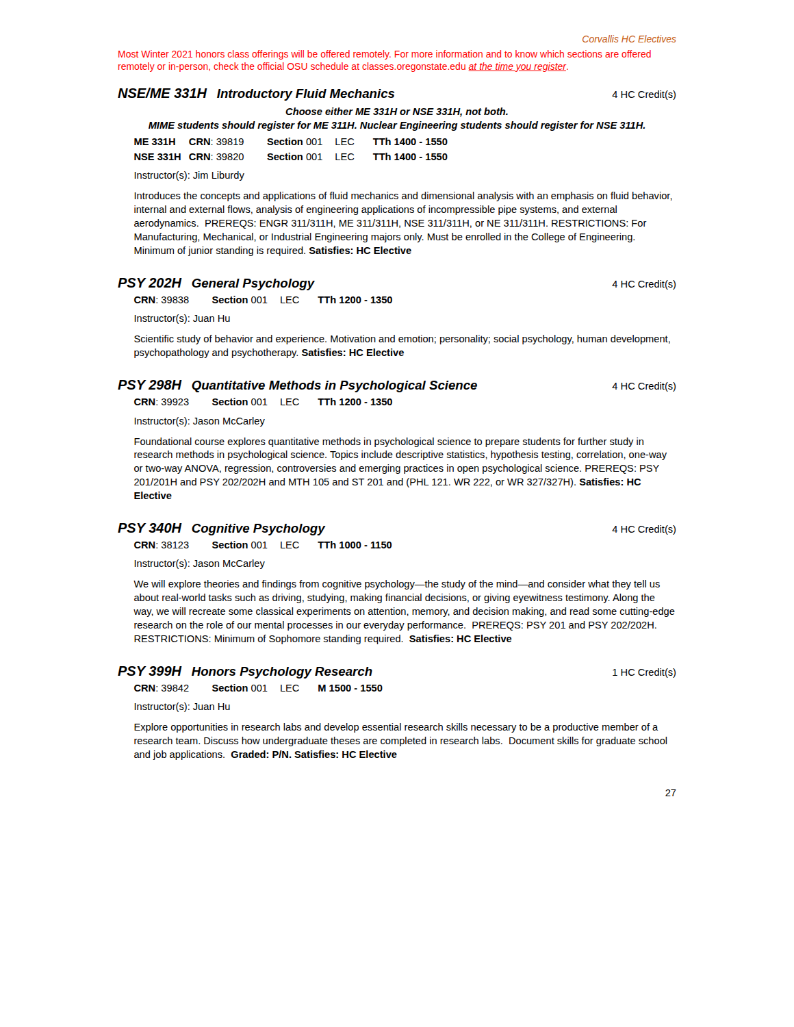Corvallis HC Electives
Most Winter 2021 honors class offerings will be offered remotely. For more information and to know which sections are offered remotely or in-person, check the official OSU schedule at classes.oregonstate.edu at the time you register.
NSE/ME 331H Introductory Fluid Mechanics 4 HC Credit(s)
Choose either ME 331H or NSE 331H, not both.
MIME students should register for ME 311H. Nuclear Engineering students should register for NSE 311H.
ME 331H CRN: 39819 Section 001 LEC TTh 1400 - 1550
NSE 331H CRN: 39820 Section 001 LEC TTh 1400 - 1550
Instructor(s): Jim Liburdy
Introduces the concepts and applications of fluid mechanics and dimensional analysis with an emphasis on fluid behavior, internal and external flows, analysis of engineering applications of incompressible pipe systems, and external aerodynamics. PREREQS: ENGR 311/311H, ME 311/311H, NSE 311/311H, or NE 311/311H. RESTRICTIONS: For Manufacturing, Mechanical, or Industrial Engineering majors only. Must be enrolled in the College of Engineering. Minimum of junior standing is required. Satisfies: HC Elective
PSY 202H General Psychology 4 HC Credit(s)
CRN: 39838 Section 001 LEC TTh 1200 - 1350
Instructor(s): Juan Hu
Scientific study of behavior and experience. Motivation and emotion; personality; social psychology, human development, psychopathology and psychotherapy. Satisfies: HC Elective
PSY 298H Quantitative Methods in Psychological Science 4 HC Credit(s)
CRN: 39923 Section 001 LEC TTh 1200 - 1350
Instructor(s): Jason McCarley
Foundational course explores quantitative methods in psychological science to prepare students for further study in research methods in psychological science. Topics include descriptive statistics, hypothesis testing, correlation, one-way or two-way ANOVA, regression, controversies and emerging practices in open psychological science. PREREQS: PSY 201/201H and PSY 202/202H and MTH 105 and ST 201 and (PHL 121. WR 222, or WR 327/327H). Satisfies: HC Elective
PSY 340H Cognitive Psychology 4 HC Credit(s)
CRN: 38123 Section 001 LEC TTh 1000 - 1150
Instructor(s): Jason McCarley
We will explore theories and findings from cognitive psychology—the study of the mind—and consider what they tell us about real-world tasks such as driving, studying, making financial decisions, or giving eyewitness testimony. Along the way, we will recreate some classical experiments on attention, memory, and decision making, and read some cutting-edge research on the role of our mental processes in our everyday performance. PREREQS: PSY 201 and PSY 202/202H. RESTRICTIONS: Minimum of Sophomore standing required. Satisfies: HC Elective
PSY 399H Honors Psychology Research 1 HC Credit(s)
CRN: 39842 Section 001 LEC M 1500 - 1550
Instructor(s): Juan Hu
Explore opportunities in research labs and develop essential research skills necessary to be a productive member of a research team. Discuss how undergraduate theses are completed in research labs. Document skills for graduate school and job applications. Graded: P/N. Satisfies: HC Elective
27